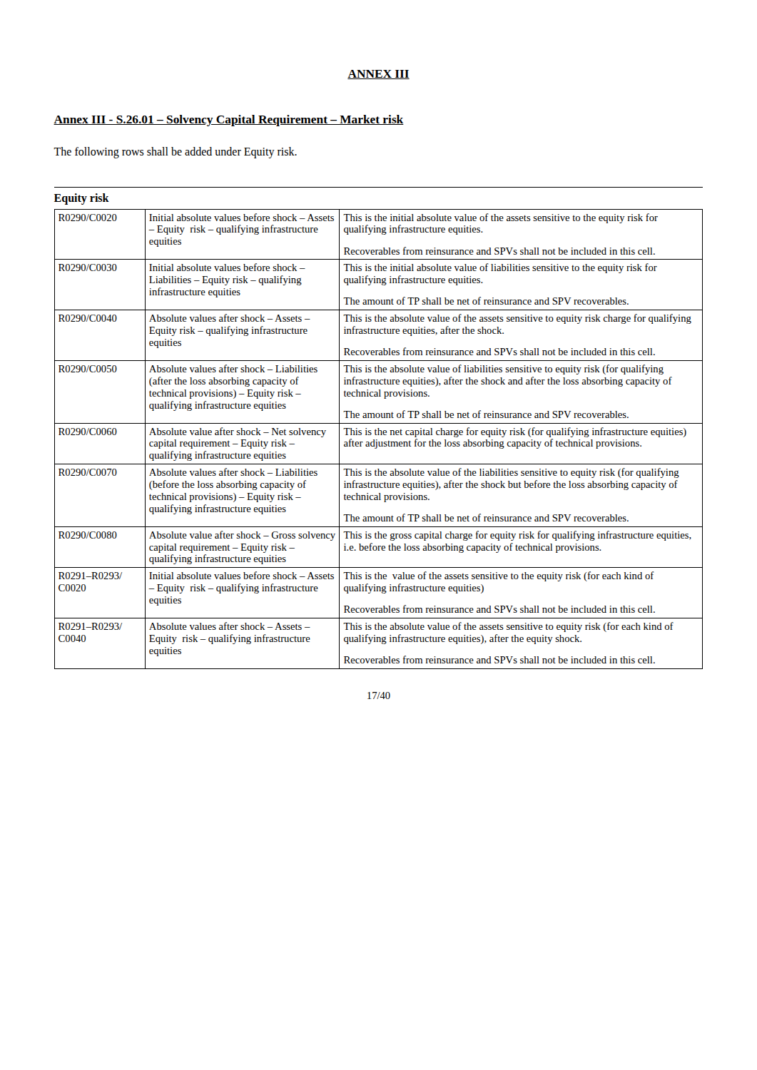ANNEX III
Annex III - S.26.01 – Solvency Capital Requirement – Market risk
The following rows shall be added under Equity risk.
Equity risk
| R0290/C0020 | Initial absolute values before shock – Assets – Equity risk – qualifying infrastructure equities | This is the initial absolute value of the assets sensitive to the equity risk for qualifying infrastructure equities. Recoverables from reinsurance and SPVs shall not be included in this cell. |
| R0290/C0030 | Initial absolute values before shock – Liabilities – Equity risk – qualifying infrastructure equities | This is the initial absolute value of liabilities sensitive to the equity risk for qualifying infrastructure equities. The amount of TP shall be net of reinsurance and SPV recoverables. |
| R0290/C0040 | Absolute values after shock – Assets – Equity risk – qualifying infrastructure equities | This is the absolute value of the assets sensitive to equity risk charge for qualifying infrastructure equities, after the shock. Recoverables from reinsurance and SPVs shall not be included in this cell. |
| R0290/C0050 | Absolute values after shock – Liabilities (after the loss absorbing capacity of technical provisions) – Equity risk – qualifying infrastructure equities | This is the absolute value of liabilities sensitive to equity risk (for qualifying infrastructure equities), after the shock and after the loss absorbing capacity of technical provisions. The amount of TP shall be net of reinsurance and SPV recoverables. |
| R0290/C0060 | Absolute value after shock – Net solvency capital requirement – Equity risk – qualifying infrastructure equities | This is the net capital charge for equity risk (for qualifying infrastructure equities) after adjustment for the loss absorbing capacity of technical provisions. |
| R0290/C0070 | Absolute values after shock – Liabilities (before the loss absorbing capacity of technical provisions) – Equity risk – qualifying infrastructure equities | This is the absolute value of the liabilities sensitive to equity risk (for qualifying infrastructure equities), after the shock but before the loss absorbing capacity of technical provisions. The amount of TP shall be net of reinsurance and SPV recoverables. |
| R0290/C0080 | Absolute value after shock – Gross solvency capital requirement – Equity risk – qualifying infrastructure equities | This is the gross capital charge for equity risk for qualifying infrastructure equities, i.e. before the loss absorbing capacity of technical provisions. |
| R0291–R0293/ C0020 | Initial absolute values before shock – Assets – Equity risk – qualifying infrastructure equities | This is the value of the assets sensitive to the equity risk (for each kind of qualifying infrastructure equities) Recoverables from reinsurance and SPVs shall not be included in this cell. |
| R0291–R0293/ C0040 | Absolute values after shock – Assets – Equity risk – qualifying infrastructure equities | This is the absolute value of the assets sensitive to equity risk (for each kind of qualifying infrastructure equities), after the equity shock. Recoverables from reinsurance and SPVs shall not be included in this cell. |
17/40